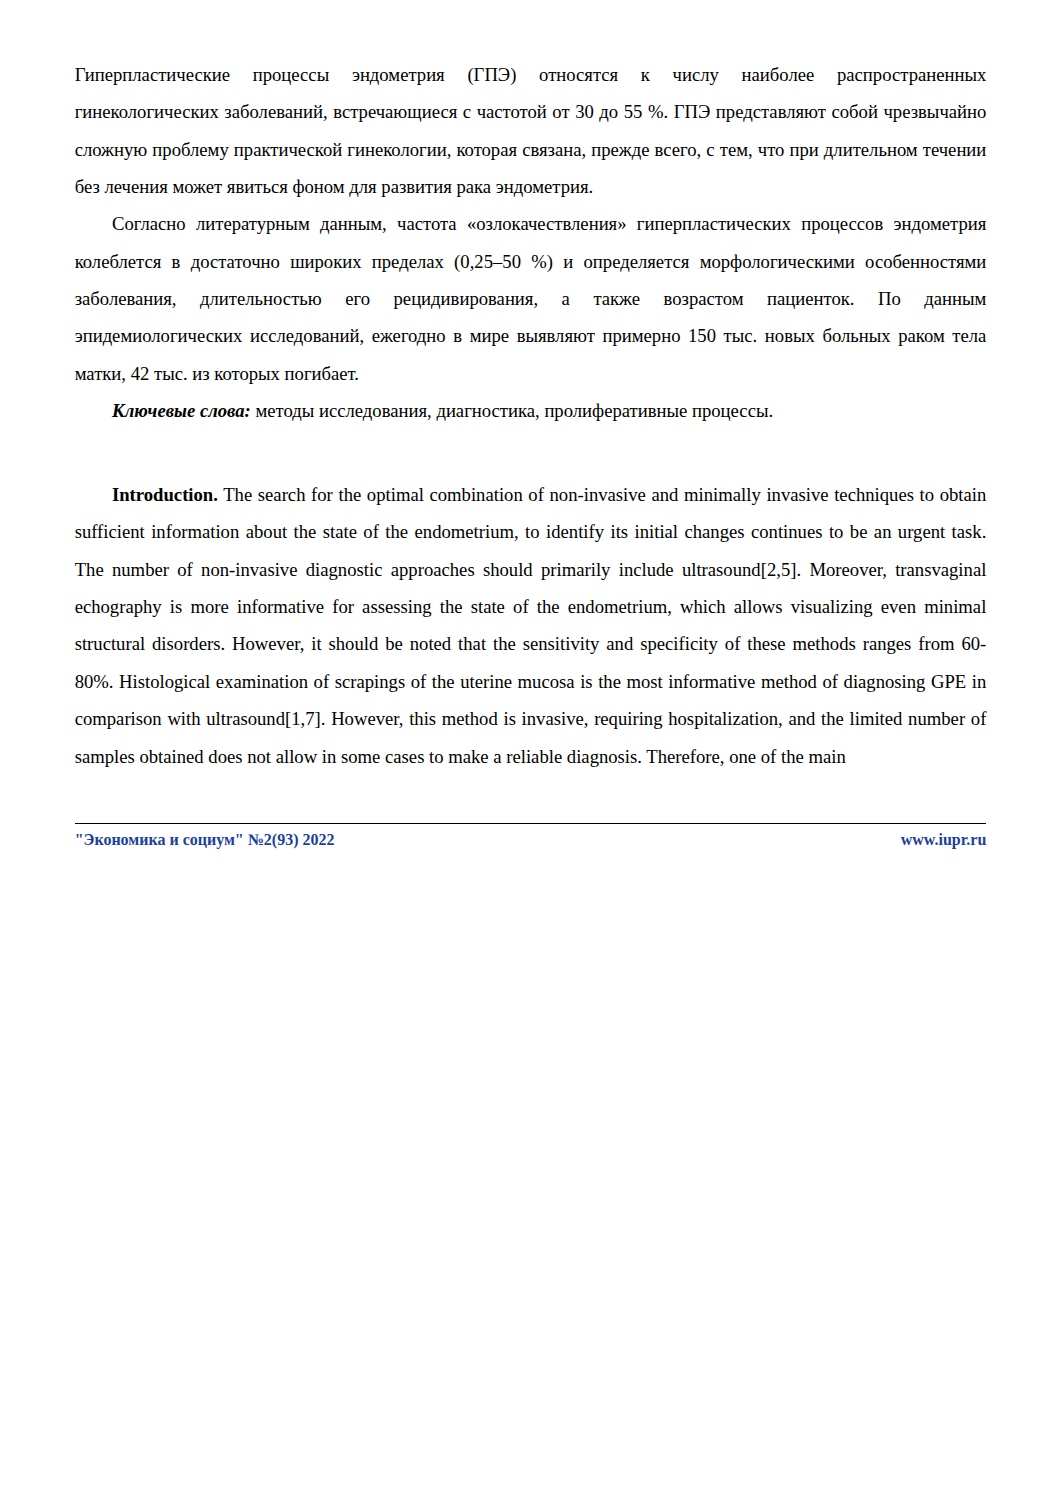Гиперпластические процессы эндометрия (ГПЭ) относятся к числу наиболее распространенных гинекологических заболеваний, встречающиеся с частотой от 30 до 55 %. ГПЭ представляют собой чрезвычайно сложную проблему практической гинекологии, которая связана, прежде всего, с тем, что при длительном течении без лечения может явиться фоном для развития рака эндометрия.
Согласно литературным данным, частота «озлокачествления» гиперпластических процессов эндометрия колеблется в достаточно широких пределах (0,25–50 %) и определяется морфологическими особенностями заболевания, длительностью его рецидивирования, а также возрастом пациенток. По данным эпидемиологических исследований, ежегодно в мире выявляют примерно 150 тыс. новых больных раком тела матки, 42 тыс. из которых погибает.
Ключевые слова: методы исследования, диагностика, пролиферативные процессы.
Introduction. The search for the optimal combination of non-invasive and minimally invasive techniques to obtain sufficient information about the state of the endometrium, to identify its initial changes continues to be an urgent task. The number of non-invasive diagnostic approaches should primarily include ultrasound[2,5]. Moreover, transvaginal echography is more informative for assessing the state of the endometrium, which allows visualizing even minimal structural disorders. However, it should be noted that the sensitivity and specificity of these methods ranges from 60-80%. Histological examination of scrapings of the uterine mucosa is the most informative method of diagnosing GPE in comparison with ultrasound[1,7]. However, this method is invasive, requiring hospitalization, and the limited number of samples obtained does not allow in some cases to make a reliable diagnosis. Therefore, one of the main
"Экономика и социум" №2(93) 2022 www.iupr.ru